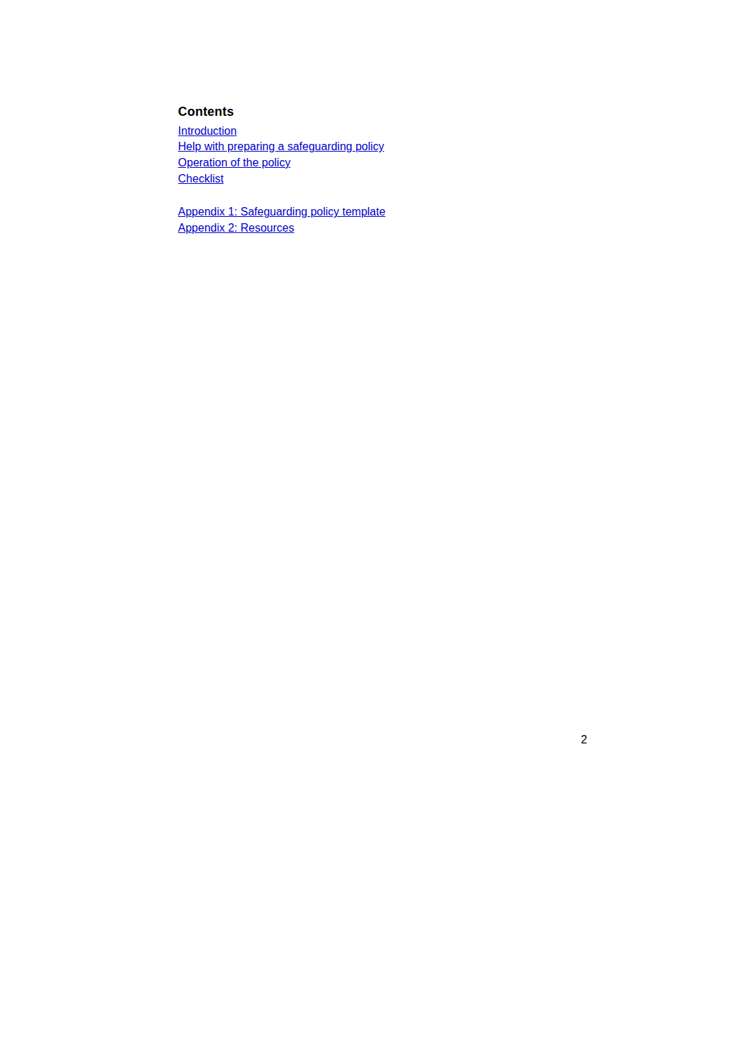Contents
Introduction
Help with preparing a safeguarding policy
Operation of the policy
Checklist
Appendix 1: Safeguarding policy template
Appendix 2: Resources
2